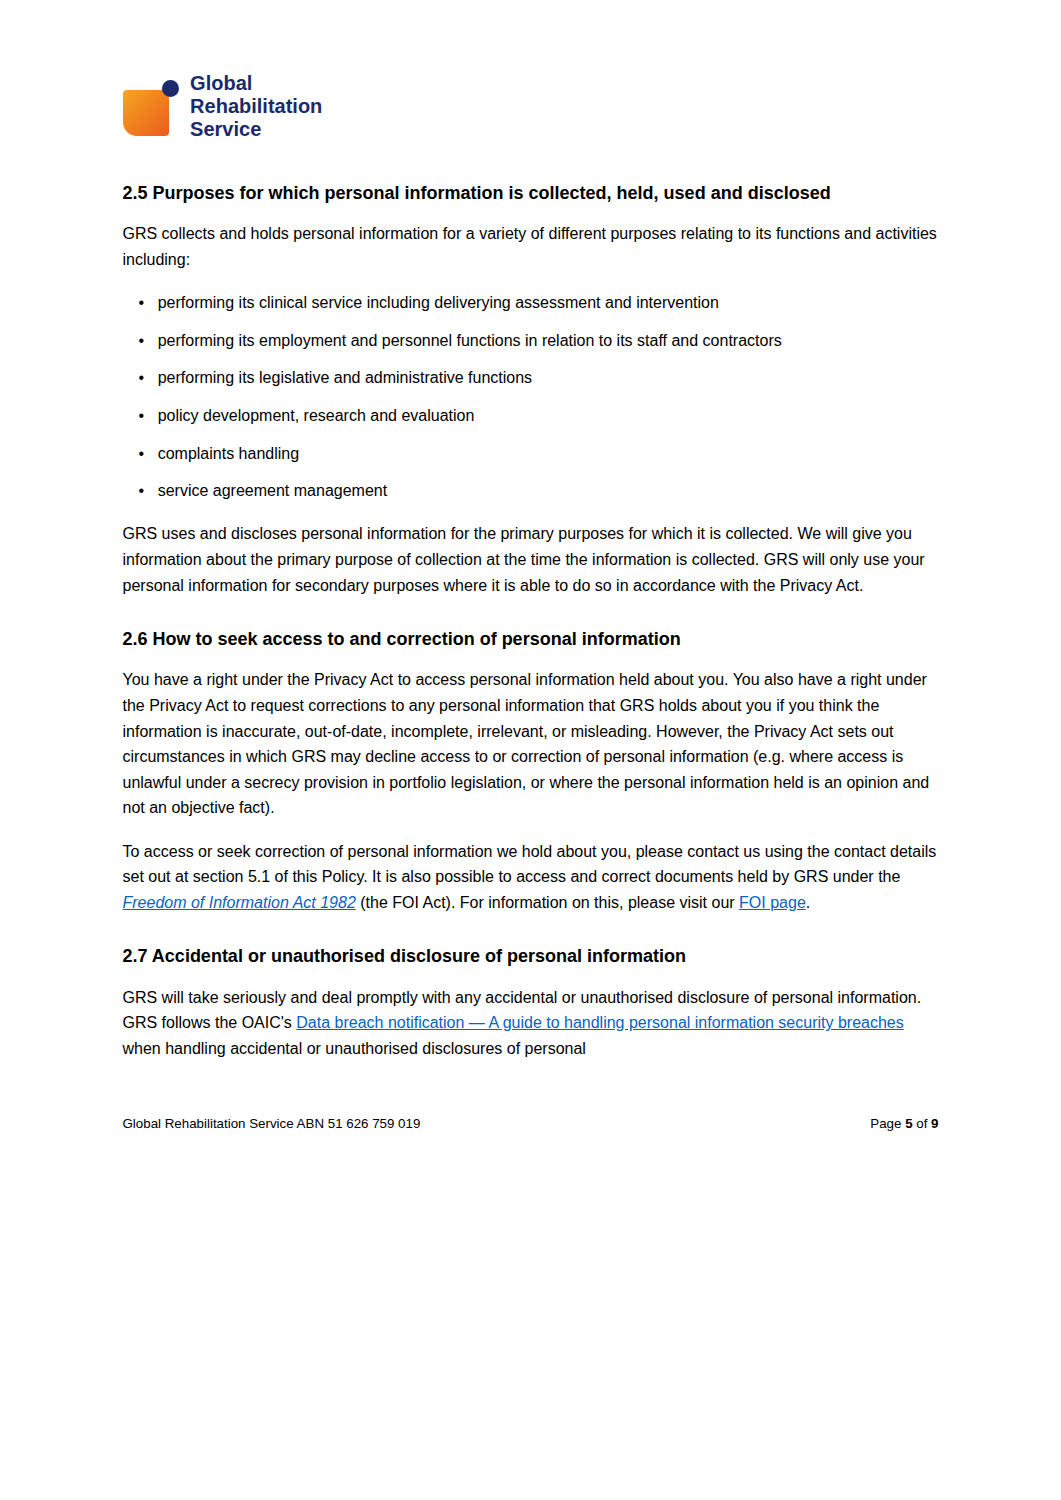Global
Rehabilitation
Service
2.5 Purposes for which personal information is collected, held, used and disclosed
GRS collects and holds personal information for a variety of different purposes relating to its functions and activities including:
performing its clinical service including deliverying assessment and intervention
performing its employment and personnel functions in relation to its staff and contractors
performing its legislative and administrative functions
policy development, research and evaluation
complaints handling
service agreement management
GRS uses and discloses personal information for the primary purposes for which it is collected. We will give you information about the primary purpose of collection at the time the information is collected. GRS will only use your personal information for secondary purposes where it is able to do so in accordance with the Privacy Act.
2.6 How to seek access to and correction of personal information
You have a right under the Privacy Act to access personal information held about you. You also have a right under the Privacy Act to request corrections to any personal information that GRS holds about you if you think the information is inaccurate, out-of-date, incomplete, irrelevant, or misleading. However, the Privacy Act sets out circumstances in which GRS may decline access to or correction of personal information (e.g. where access is unlawful under a secrecy provision in portfolio legislation, or where the personal information held is an opinion and not an objective fact).
To access or seek correction of personal information we hold about you, please contact us using the contact details set out at section 5.1 of this Policy. It is also possible to access and correct documents held by GRS under the Freedom of Information Act 1982 (the FOI Act). For information on this, please visit our FOI page.
2.7 Accidental or unauthorised disclosure of personal information
GRS will take seriously and deal promptly with any accidental or unauthorised disclosure of personal information. GRS follows the OAIC's Data breach notification — A guide to handling personal information security breaches when handling accidental or unauthorised disclosures of personal
Global Rehabilitation Service ABN 51 626 759 019
Page 5 of 9